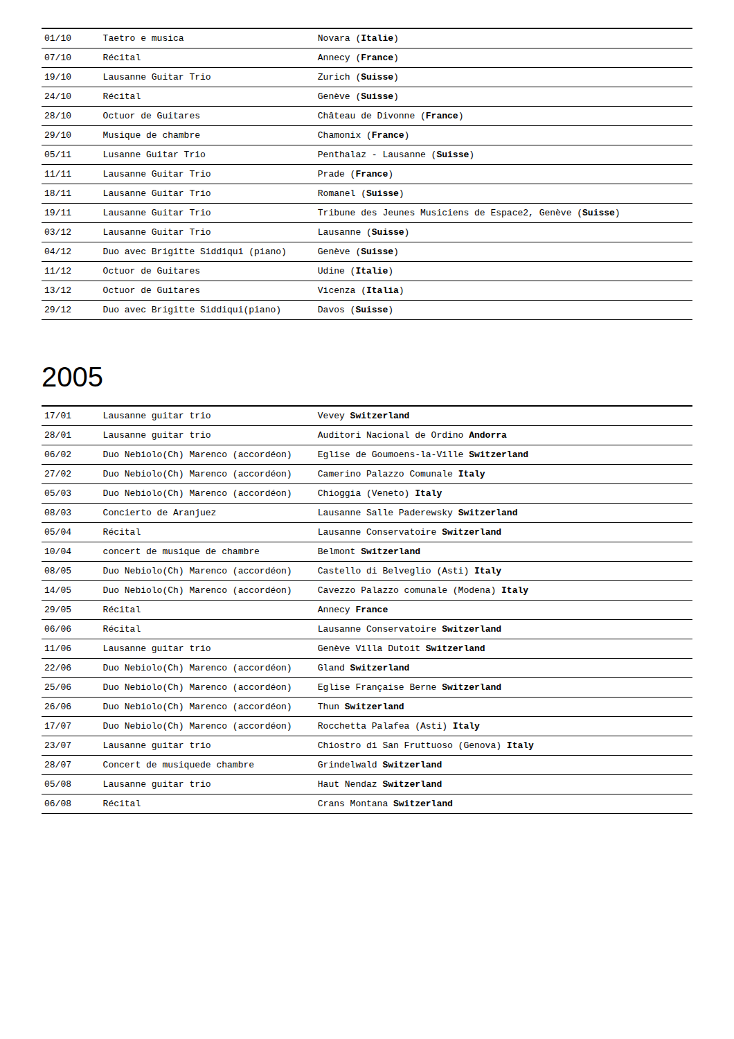| 01/10 | Taetro e musica | Novara ( Italie ) |
| 07/10 | Récital | Annecy ( France ) |
| 19/10 | Lausanne Guitar Trio | Zurich ( Suisse ) |
| 24/10 | Récital | Genève ( Suisse ) |
| 28/10 | Octuor de Guitares | Château de Divonne ( France ) |
| 29/10 | Musique de chambre | Chamonix ( France ) |
| 05/11 | Lusanne Guitar Trio | Penthalaz - Lausanne ( Suisse ) |
| 11/11 | Lausanne Guitar Trio | Prade ( France ) |
| 18/11 | Lausanne Guitar Trio | Romanel ( Suisse ) |
| 19/11 | Lausanne Guitar Trio | Tribune des Jeunes Musiciens de Espace2, Genève ( Suisse ) |
| 03/12 | Lausanne Guitar Trio | Lausanne ( Suisse ) |
| 04/12 | Duo avec Brigitte Siddiqui (piano) | Genève ( Suisse ) |
| 11/12 | Octuor de Guitares | Udine ( Italie ) |
| 13/12 | Octuor de Guitares | Vicenza ( Italia ) |
| 29/12 | Duo avec Brigitte Siddiqui(piano) | Davos ( Suisse ) |
2005
| 17/01 | Lausanne guitar trio | Vevey Switzerland |
| 28/01 | Lausanne guitar trio | Auditori Nacional de Ordino Andorra |
| 06/02 | Duo Nebiolo(Ch) Marenco (accordéon) | Eglise de Goumoens-la-Ville Switzerland |
| 27/02 | Duo Nebiolo(Ch) Marenco (accordéon) | Camerino Palazzo Comunale Italy |
| 05/03 | Duo Nebiolo(Ch) Marenco (accordéon) | Chioggia (Veneto) Italy |
| 08/03 | Concierto de Aranjuez | Lausanne Salle Paderewsky Switzerland |
| 05/04 | Récital | Lausanne Conservatoire Switzerland |
| 10/04 | concert de musique de chambre | Belmont Switzerland |
| 08/05 | Duo Nebiolo(Ch) Marenco (accordéon) | Castello di Belveglio (Asti) Italy |
| 14/05 | Duo Nebiolo(Ch) Marenco (accordéon) | Cavezzo Palazzo comunale (Modena) Italy |
| 29/05 | Récital | Annecy France |
| 06/06 | Récital | Lausanne Conservatoire Switzerland |
| 11/06 | Lausanne guitar trio | Genève Villa Dutoit Switzerland |
| 22/06 | Duo Nebiolo(Ch) Marenco (accordéon) | Gland Switzerland |
| 25/06 | Duo Nebiolo(Ch) Marenco (accordéon) | Eglise Française Berne Switzerland |
| 26/06 | Duo Nebiolo(Ch) Marenco (accordéon) | Thun Switzerland |
| 17/07 | Duo Nebiolo(Ch) Marenco (accordéon) | Rocchetta Palafea (Asti) Italy |
| 23/07 | Lausanne guitar trio | Chiostro di San Fruttuoso (Genova) Italy |
| 28/07 | Concert de musiquede chambre | Grindelwald Switzerland |
| 05/08 | Lausanne guitar trio | Haut Nendaz Switzerland |
| 06/08 | Récital | Crans Montana Switzerland |